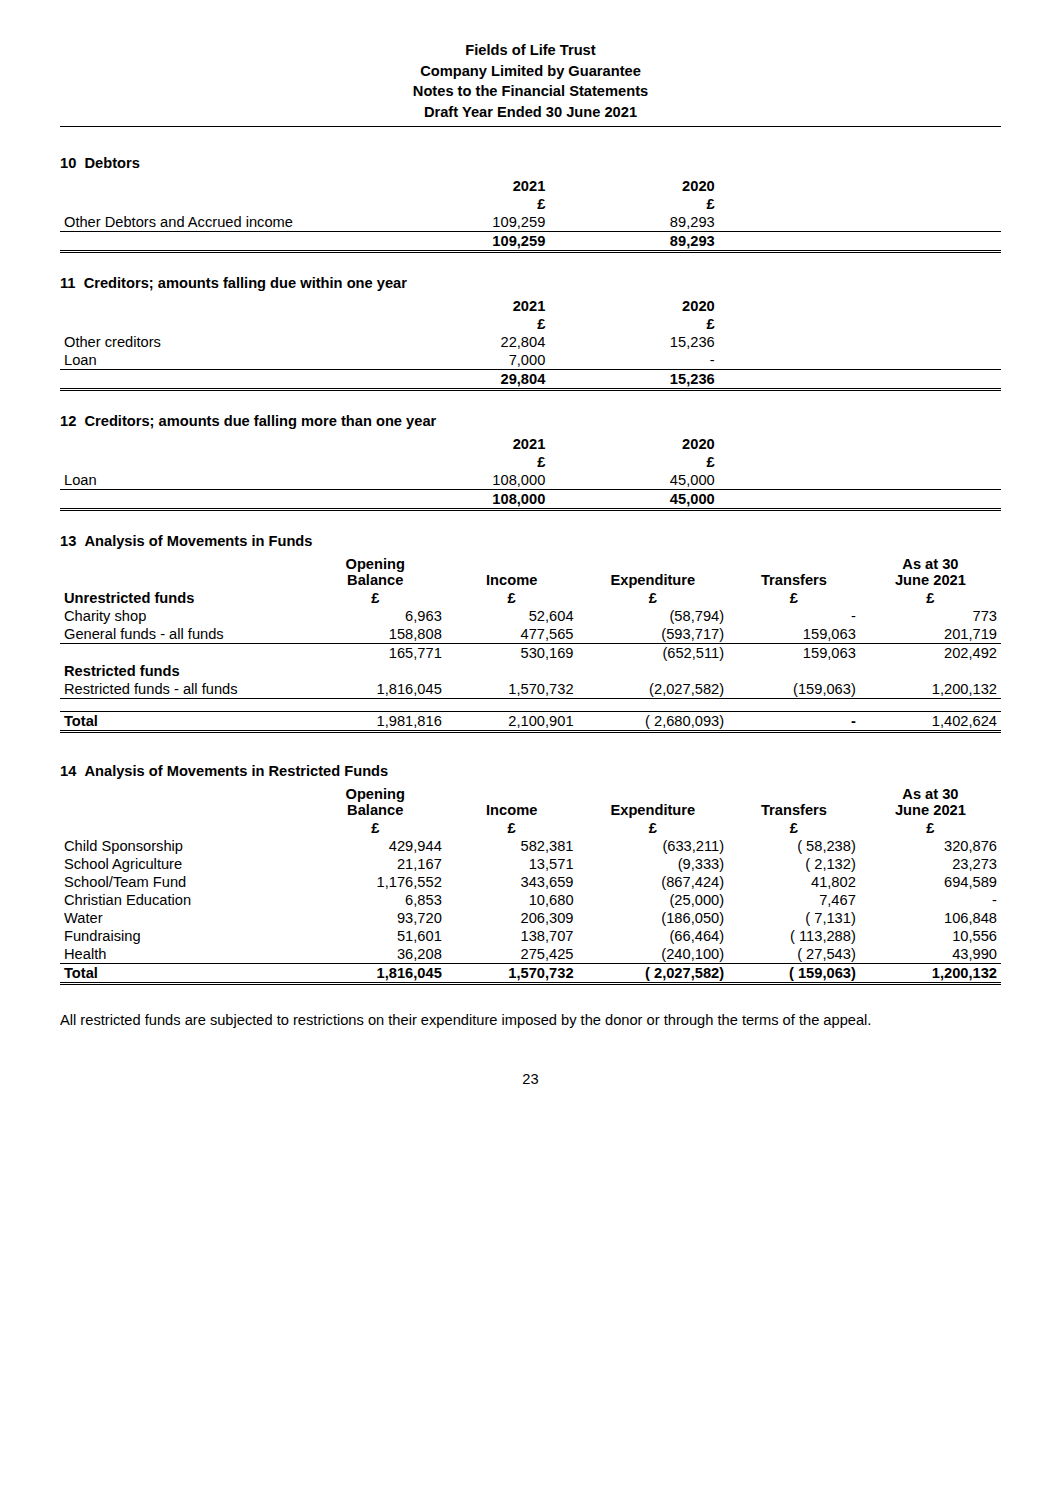Fields of Life Trust
Company Limited by Guarantee
Notes to the Financial Statements
Draft Year Ended 30 June 2021
10 Debtors
| | 2021 | 2020 | |
| | £ | £ | |
| Other Debtors and Accrued income | 109,259 | 89,293 | |
| | 109,259 | 89,293 | |
11 Creditors; amounts falling due within one year
| | 2021 | 2020 | |
| | £ | £ | |
| Other creditors | 22,804 | 15,236 | |
| Loan | 7,000 | - | |
| | 29,804 | 15,236 | |
12 Creditors; amounts due falling more than one year
| | 2021 | 2020 | |
| | £ | £ | |
| Loan | 108,000 | 45,000 | |
| | 108,000 | 45,000 | |
13 Analysis of Movements in Funds
| | Opening Balance | Income | Expenditure | Transfers | As at 30 June 2021 |
| Unrestricted funds | £ | £ | £ | £ | £ |
| Charity shop | 6,963 | 52,604 | (58,794) | - | 773 |
| General funds - all funds | 158,808 | 477,565 | (593,717) | 159,063 | 201,719 |
| | 165,771 | 530,169 | (652,511) | 159,063 | 202,492 |
| Restricted funds | | | | | |
| Restricted funds - all funds | 1,816,045 | 1,570,732 | (2,027,582) | (159,063) | 1,200,132 |
| Total | 1,981,816 | 2,100,901 | ( 2,680,093) | - | 1,402,624 |
14 Analysis of Movements in Restricted Funds
| | Opening Balance | Income | Expenditure | Transfers | As at 30 June 2021 |
| | £ | £ | £ | £ | £ |
| Child Sponsorship | 429,944 | 582,381 | (633,211) | ( 58,238) | 320,876 |
| School Agriculture | 21,167 | 13,571 | (9,333) | ( 2,132) | 23,273 |
| School/Team Fund | 1,176,552 | 343,659 | (867,424) | 41,802 | 694,589 |
| Christian Education | 6,853 | 10,680 | (25,000) | 7,467 | - |
| Water | 93,720 | 206,309 | (186,050) | ( 7,131) | 106,848 |
| Fundraising | 51,601 | 138,707 | (66,464) | ( 113,288) | 10,556 |
| Health | 36,208 | 275,425 | (240,100) | ( 27,543) | 43,990 |
| Total | 1,816,045 | 1,570,732 | ( 2,027,582) | ( 159,063) | 1,200,132 |
All restricted funds are subjected to restrictions on their expenditure imposed by the donor or through the terms of the appeal.
23